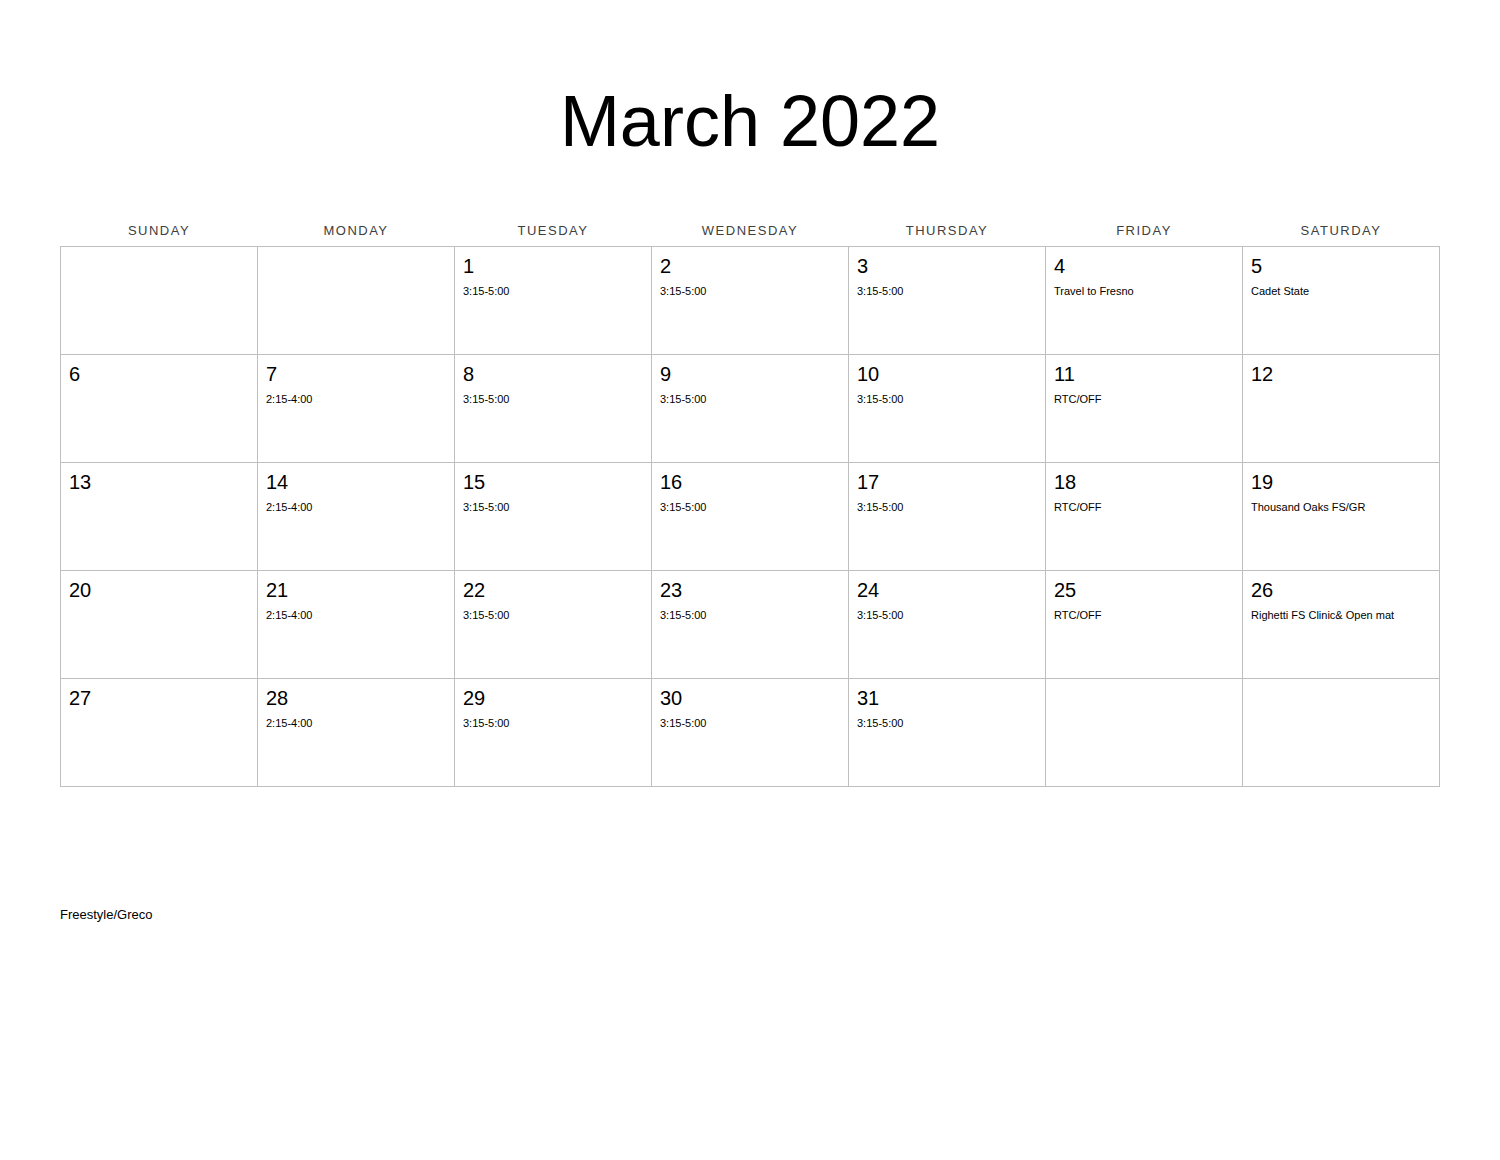March 2022
| SUNDAY | MONDAY | TUESDAY | WEDNESDAY | THURSDAY | FRIDAY | SATURDAY |
| --- | --- | --- | --- | --- | --- | --- |
| | | 1 3:15-5:00 | 2 3:15-5:00 | 3 3:15-5:00 | 4 Travel to Fresno | 5 Cadet State |
| 6 | 7 2:15-4:00 | 8 3:15-5:00 | 9 3:15-5:00 | 10 3:15-5:00 | 11 RTC/OFF | 12 |
| 13 | 14 2:15-4:00 | 15 3:15-5:00 | 16 3:15-5:00 | 17 3:15-5:00 | 18 RTC/OFF | 19 Thousand Oaks FS/GR |
| 20 | 21 2:15-4:00 | 22 3:15-5:00 | 23 3:15-5:00 | 24 3:15-5:00 | 25 RTC/OFF | 26 Righetti FS Clinic& Open mat |
| 27 | 28 2:15-4:00 | 29 3:15-5:00 | 30 3:15-5:00 | 31 3:15-5:00 | | |
Freestyle/Greco